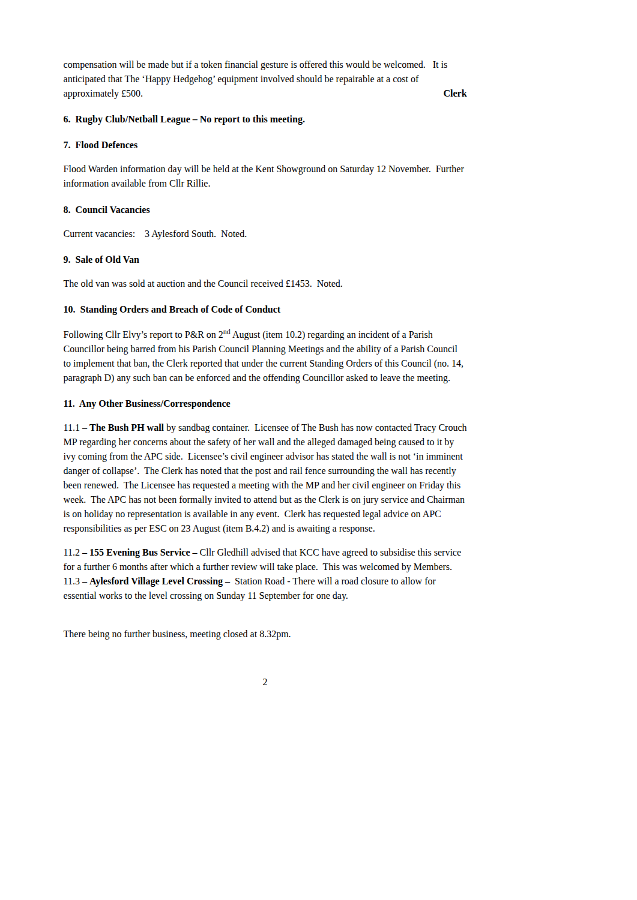compensation will be made but if a token financial gesture is offered this would be welcomed. It is anticipated that The ‘Happy Hedgehog’ equipment involved should be repairable at a cost of approximately £500.Clerk
6. Rugby Club/Netball League – No report to this meeting.
7. Flood Defences
Flood Warden information day will be held at the Kent Showground on Saturday 12 November. Further information available from Cllr Rillie.
8. Council Vacancies
Current vacancies: 3 Aylesford South. Noted.
9. Sale of Old Van
The old van was sold at auction and the Council received £1453. Noted.
10. Standing Orders and Breach of Code of Conduct
Following Cllr Elvy’s report to P&R on 2nd August (item 10.2) regarding an incident of a Parish Councillor being barred from his Parish Council Planning Meetings and the ability of a Parish Council to implement that ban, the Clerk reported that under the current Standing Orders of this Council (no. 14, paragraph D) any such ban can be enforced and the offending Councillor asked to leave the meeting.
11. Any Other Business/Correspondence
11.1 – The Bush PH wall by sandbag container. Licensee of The Bush has now contacted Tracy Crouch MP regarding her concerns about the safety of her wall and the alleged damaged being caused to it by ivy coming from the APC side. Licensee’s civil engineer advisor has stated the wall is not ‘in imminent danger of collapse’. The Clerk has noted that the post and rail fence surrounding the wall has recently been renewed. The Licensee has requested a meeting with the MP and her civil engineer on Friday this week. The APC has not been formally invited to attend but as the Clerk is on jury service and Chairman is on holiday no representation is available in any event. Clerk has requested legal advice on APC responsibilities as per ESC on 23 August (item B.4.2) and is awaiting a response.
11.2 – 155 Evening Bus Service – Cllr Gledhill advised that KCC have agreed to subsidise this service for a further 6 months after which a further review will take place. This was welcomed by Members.
11.3 – Aylesford Village Level Crossing – Station Road - There will a road closure to allow for essential works to the level crossing on Sunday 11 September for one day.
There being no further business, meeting closed at 8.32pm.
2